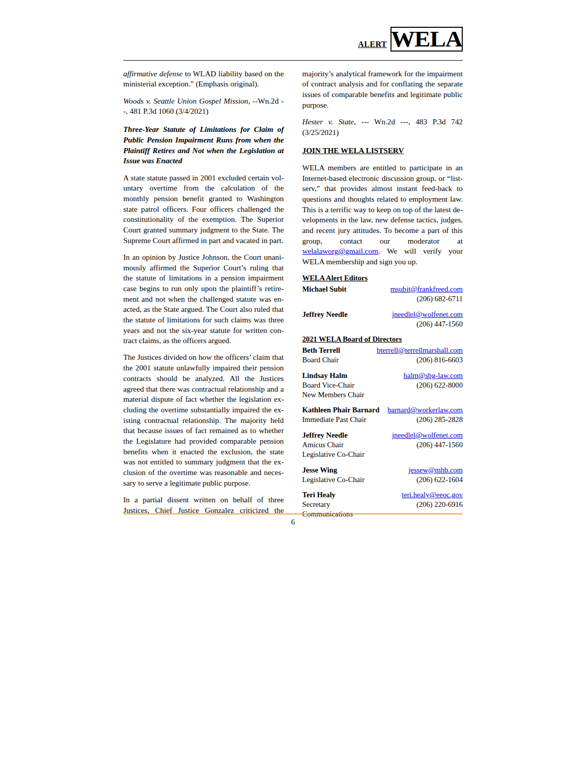ALERT WELA
affirmative defense to WLAD liability based on the ministerial exception.” (Emphasis original).
Woods v. Seattle Union Gospel Mission, --Wn.2d --, 481 P.3d 1060 (3/4/2021)
Three-Year Statute of Limitations for Claim of Public Pension Impairment Runs from when the Plaintiff Retires and Not when the Legislation at Issue was Enacted
A state statute passed in 2001 excluded certain voluntary overtime from the calculation of the monthly pension benefit granted to Washington state patrol officers. Four officers challenged the constitutionality of the exemption. The Superior Court granted summary judgment to the State. The Supreme Court affirmed in part and vacated in part.
In an opinion by Justice Johnson, the Court unanimously affirmed the Superior Court’s ruling that the statute of limitations in a pension impairment case begins to run only upon the plaintiff’s retirement and not when the challenged statute was enacted, as the State argued. The Court also ruled that the statute of limitations for such claims was three years and not the six-year statute for written contract claims, as the officers argued.
The Justices divided on how the officers’ claim that the 2001 statute unlawfully impaired their pension contracts should be analyzed. All the Justices agreed that there was contractual relationship and a material dispute of fact whether the legislation excluding the overtime substantially impaired the existing contractual relationship. The majority held that because issues of fact remained as to whether the Legislature had provided comparable pension benefits when it enacted the exclusion, the state was not entitled to summary judgment that the exclusion of the overtime was reasonable and necessary to serve a legitimate public purpose.
In a partial dissent written on behalf of three Justices, Chief Justice Gonzalez criticized the majority’s analytical framework for the impairment of contract analysis and for conflating the separate issues of comparable benefits and legitimate public purpose.
Hester v. State, --- Wn.2d ---, 483 P.3d 742 (3/25/2021)
JOIN THE WELA LISTSERV
WELA members are entitled to participate in an Internet-based electronic discussion group, or “listserv,” that provides almost instant feed-back to questions and thoughts related to employment law. This is a terrific way to keep on top of the latest developments in the law, new defense tactics, judges, and recent jury attitudes. To become a part of this group, contact our moderator at welalaworg@gmail.com. We will verify your WELA membership and sign you up.
WELA Alert Editors
Michael Subit msubit@frankfreed.com
(206) 682-6711
Jeffrey Needle jneedlel@wolfenet.com
(206) 447-1560
2021 WELA Board of Directors
Beth Terrell bterrell@terrellmarshall.com
Board Chair (206) 816-6603
Lindsay Halm halm@sbg-law.com
Board Vice-Chair (206) 622-8000
New Members Chair
Kathleen Phair Barnard barnard@workerlaw.com
Immediate Past Chair (206) 285-2828
Jeffrey Needle jneedlel@wolfenet.com
Amicus Chair (206) 447-1560
Legislative Co-Chair
Jesse Wing jessew@mhb.com
Legislative Co-Chair (206) 622-1604
Teri Healy teri.healy@eeoc.gov
Secretary (206) 220-6916
Communications
6